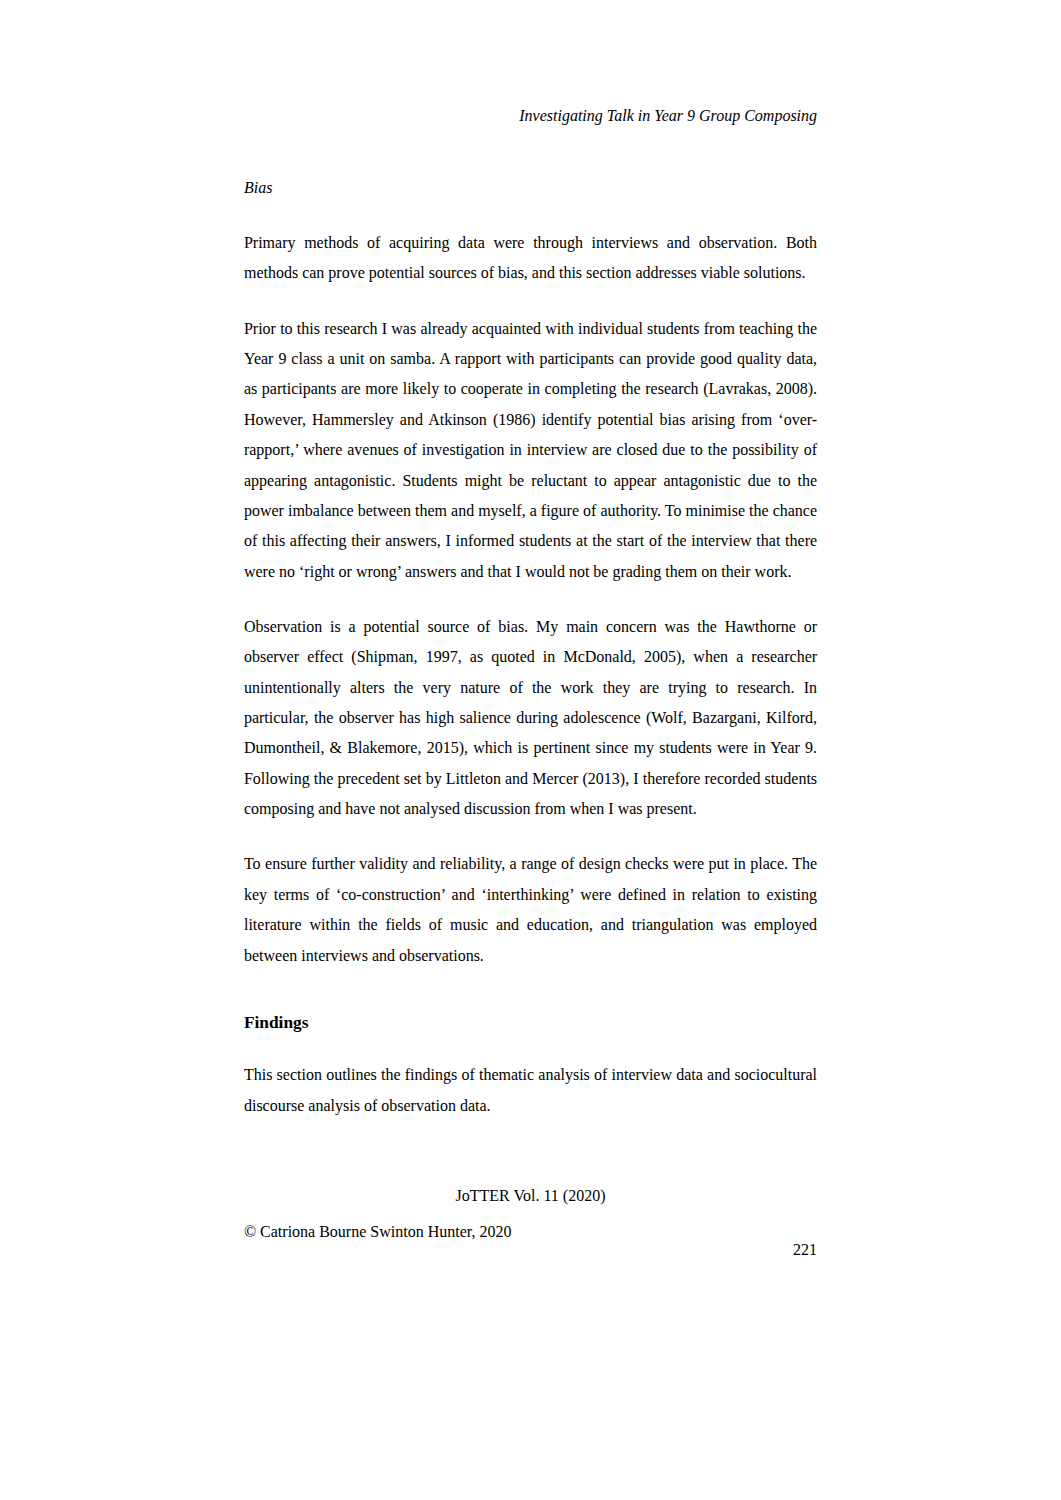Investigating Talk in Year 9 Group Composing
Bias
Primary methods of acquiring data were through interviews and observation. Both methods can prove potential sources of bias, and this section addresses viable solutions.
Prior to this research I was already acquainted with individual students from teaching the Year 9 class a unit on samba. A rapport with participants can provide good quality data, as participants are more likely to cooperate in completing the research (Lavrakas, 2008). However, Hammersley and Atkinson (1986) identify potential bias arising from ‘over-rapport,’ where avenues of investigation in interview are closed due to the possibility of appearing antagonistic. Students might be reluctant to appear antagonistic due to the power imbalance between them and myself, a figure of authority. To minimise the chance of this affecting their answers, I informed students at the start of the interview that there were no ‘right or wrong’ answers and that I would not be grading them on their work.
Observation is a potential source of bias. My main concern was the Hawthorne or observer effect (Shipman, 1997, as quoted in McDonald, 2005), when a researcher unintentionally alters the very nature of the work they are trying to research. In particular, the observer has high salience during adolescence (Wolf, Bazargani, Kilford, Dumontheil, & Blakemore, 2015), which is pertinent since my students were in Year 9. Following the precedent set by Littleton and Mercer (2013), I therefore recorded students composing and have not analysed discussion from when I was present.
To ensure further validity and reliability, a range of design checks were put in place. The key terms of ‘co-construction’ and ‘interthinking’ were defined in relation to existing literature within the fields of music and education, and triangulation was employed between interviews and observations.
Findings
This section outlines the findings of thematic analysis of interview data and sociocultural discourse analysis of observation data.
JoTTER Vol. 11 (2020)
© Catriona Bourne Swinton Hunter, 2020
221